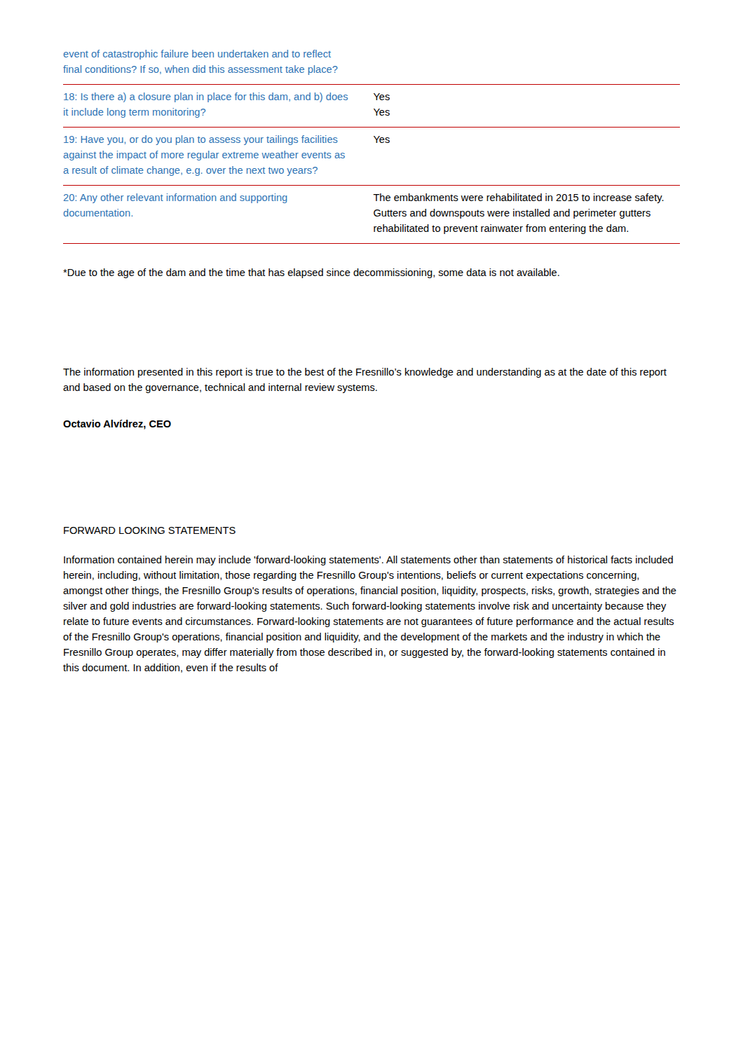| event of catastrophic failure been undertaken and to reflect final conditions? If so, when did this assessment take place? | |
| 18: Is there a) a closure plan in place for this dam, and b) does it include long term monitoring? | Yes Yes |
| 19: Have you, or do you plan to assess your tailings facilities against the impact of more regular extreme weather events as a result of climate change, e.g. over the next two years? | Yes |
| 20: Any other relevant information and supporting documentation. | The embankments were rehabilitated in 2015 to increase safety. Gutters and downspouts were installed and perimeter gutters rehabilitated to prevent rainwater from entering the dam. |
*Due to the age of the dam and the time that has elapsed since decommissioning, some data is not available.
The information presented in this report is true to the best of the Fresnillo’s knowledge and understanding as at the date of this report and based on the governance, technical and internal review systems.
Octavio Alvídrez, CEO
FORWARD LOOKING STATEMENTS
Information contained herein may include 'forward-looking statements'. All statements other than statements of historical facts included herein, including, without limitation, those regarding the Fresnillo Group's intentions, beliefs or current expectations concerning, amongst other things, the Fresnillo Group's results of operations, financial position, liquidity, prospects, risks, growth, strategies and the silver and gold industries are forward-looking statements. Such forward-looking statements involve risk and uncertainty because they relate to future events and circumstances. Forward-looking statements are not guarantees of future performance and the actual results of the Fresnillo Group's operations, financial position and liquidity, and the development of the markets and the industry in which the Fresnillo Group operates, may differ materially from those described in, or suggested by, the forward-looking statements contained in this document. In addition, even if the results of